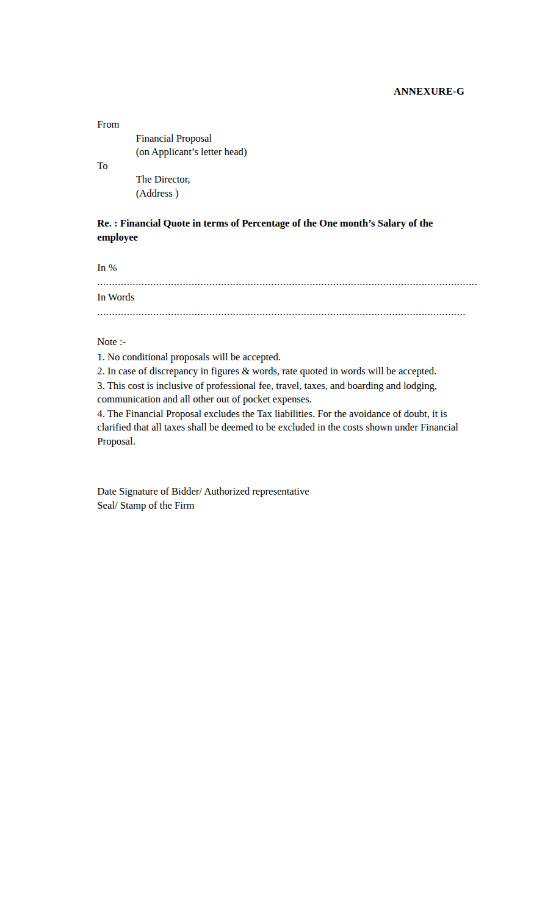ANNEXURE-G
| From | |
| | Financial Proposal |
| | (on Applicant’s letter head) |
| To | |
| | The Director, |
| | (Address ) |
Re. : Financial Quote in terms of Percentage of the One month’s Salary of the employee
In % .................................................................................................................................
In Words
.............................................................................................................................
Note :-
1. No conditional proposals will be accepted.
2. In case of discrepancy in figures & words, rate quoted in words will be accepted.
3. This cost is inclusive of professional fee, travel, taxes, and boarding and lodging, communication and all other out of pocket expenses.
4. The Financial Proposal excludes the Tax liabilities. For the avoidance of doubt, it is clarified that all taxes shall be deemed to be excluded in the costs shown under Financial Proposal.
Date Signature of Bidder/ Authorized representative
Seal/ Stamp of the Firm